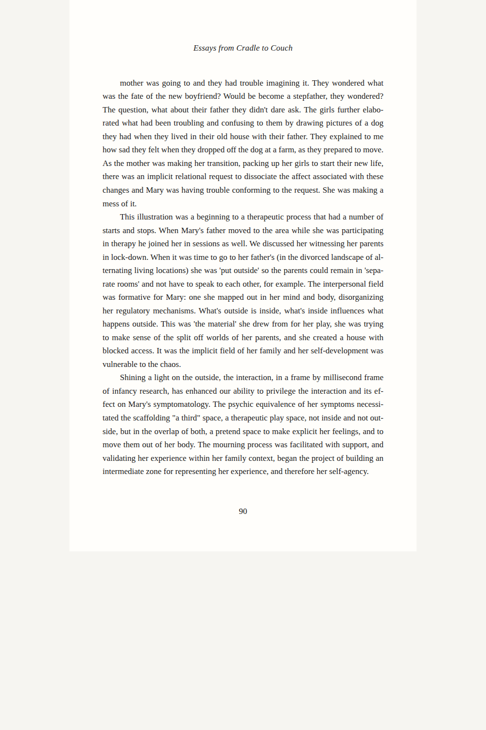Essays from Cradle to Couch
mother was going to and they had trouble imagining it. They wondered what was the fate of the new boyfriend? Would be become a stepfather, they wondered? The question, what about their father they didn't dare ask. The girls further elaborated what had been troubling and confusing to them by drawing pictures of a dog they had when they lived in their old house with their father. They explained to me how sad they felt when they dropped off the dog at a farm, as they prepared to move. As the mother was making her transition, packing up her girls to start their new life, there was an implicit relational request to dissociate the affect associated with these changes and Mary was having trouble conforming to the request. She was making a mess of it.
This illustration was a beginning to a therapeutic process that had a number of starts and stops. When Mary's father moved to the area while she was participating in therapy he joined her in sessions as well. We discussed her witnessing her parents in lock-down. When it was time to go to her father's (in the divorced landscape of alternating living locations) she was 'put outside' so the parents could remain in 'separate rooms' and not have to speak to each other, for example. The interpersonal field was formative for Mary: one she mapped out in her mind and body, disorganizing her regulatory mechanisms. What's outside is inside, what's inside influences what happens outside. This was 'the material' she drew from for her play, she was trying to make sense of the split off worlds of her parents, and she created a house with blocked access. It was the implicit field of her family and her self-development was vulnerable to the chaos.
Shining a light on the outside, the interaction, in a frame by millisecond frame of infancy research, has enhanced our ability to privilege the interaction and its effect on Mary's symptomatology. The psychic equivalence of her symptoms necessitated the scaffolding "a third" space, a therapeutic play space, not inside and not outside, but in the overlap of both, a pretend space to make explicit her feelings, and to move them out of her body. The mourning process was facilitated with support, and validating her experience within her family context, began the project of building an intermediate zone for representing her experience, and therefore her self-agency.
90